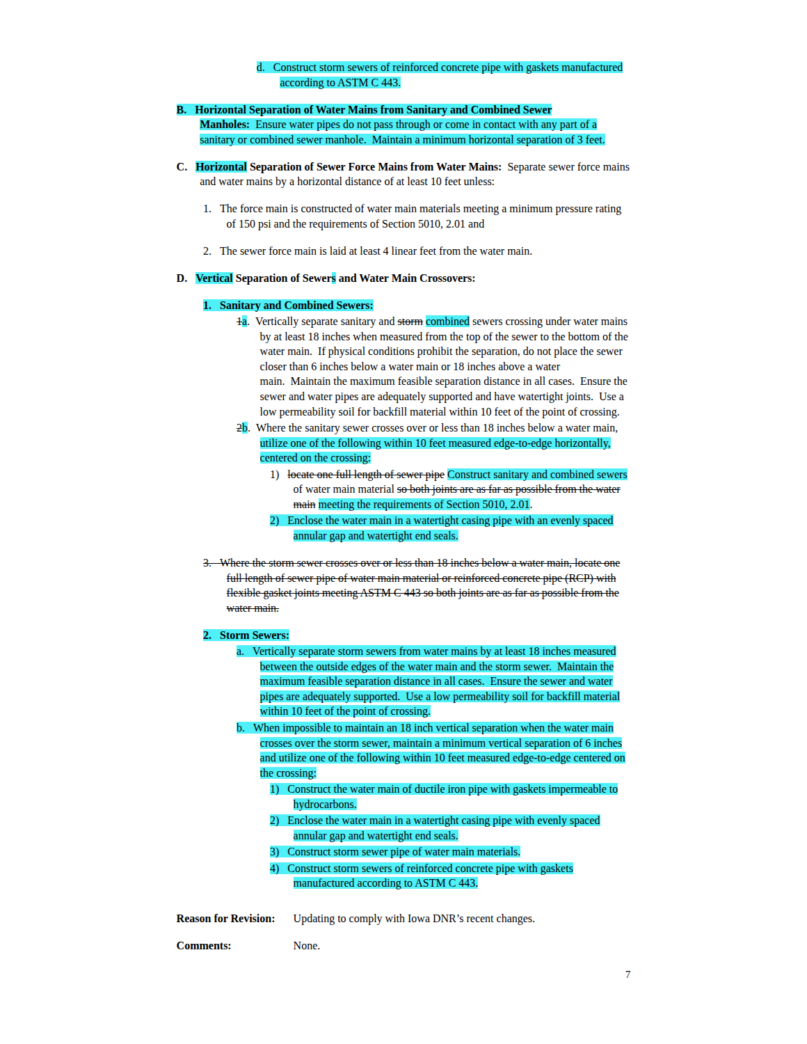d. Construct storm sewers of reinforced concrete pipe with gaskets manufactured according to ASTM C 443.
B. Horizontal Separation of Water Mains from Sanitary and Combined Sewer Manholes: Ensure water pipes do not pass through or come in contact with any part of a sanitary or combined sewer manhole. Maintain a minimum horizontal separation of 3 feet.
C. Horizontal Separation of Sewer Force Mains from Water Mains: Separate sewer force mains and water mains by a horizontal distance of at least 10 feet unless:
1. The force main is constructed of water main materials meeting a minimum pressure rating of 150 psi and the requirements of Section 5010, 2.01 and
2. The sewer force main is laid at least 4 linear feet from the water main.
D. Vertical Separation of Sewers and Water Main Crossovers:
1. Sanitary and Combined Sewers:
1 a. Vertically separate sanitary and storm combined sewers crossing under water mains by at least 18 inches when measured from the top of the sewer to the bottom of the water main. If physical conditions prohibit the separation, do not place the sewer closer than 6 inches below a water main or 18 inches above a water main. Maintain the maximum feasible separation distance in all cases. Ensure the sewer and water pipes are adequately supported and have watertight joints. Use a low permeability soil for backfill material within 10 feet of the point of crossing.
2 b. Where the sanitary sewer crosses over or less than 18 inches below a water main, utilize one of the following within 10 feet measured edge-to-edge horizontally, centered on the crossing:
1) locate one full length of sewer pipe Construct sanitary and combined sewers of water main material so both joints are as far as possible from the water main meeting the requirements of Section 5010, 2.01.
2) Enclose the water main in a watertight casing pipe with an evenly spaced annular gap and watertight end seals.
3. Where the storm sewer crosses over or less than 18 inches below a water main, locate one full length of sewer pipe of water main material or reinforced concrete pipe (RCP) with flexible gasket joints meeting ASTM C 443 so both joints are as far as possible from the water main.
2. Storm Sewers:
a. Vertically separate storm sewers from water mains by at least 18 inches measured between the outside edges of the water main and the storm sewer. Maintain the maximum feasible separation distance in all cases. Ensure the sewer and water pipes are adequately supported. Use a low permeability soil for backfill material within 10 feet of the point of crossing.
b. When impossible to maintain an 18 inch vertical separation when the water main crosses over the storm sewer, maintain a minimum vertical separation of 6 inches and utilize one of the following within 10 feet measured edge-to-edge centered on the crossing:
1) Construct the water main of ductile iron pipe with gaskets impermeable to hydrocarbons.
2) Enclose the water main in a watertight casing pipe with evenly spaced annular gap and watertight end seals.
3) Construct storm sewer pipe of water main materials.
4) Construct storm sewers of reinforced concrete pipe with gaskets manufactured according to ASTM C 443.
Reason for Revision:
Updating to comply with Iowa DNR’s recent changes.
Comments:
None.
7